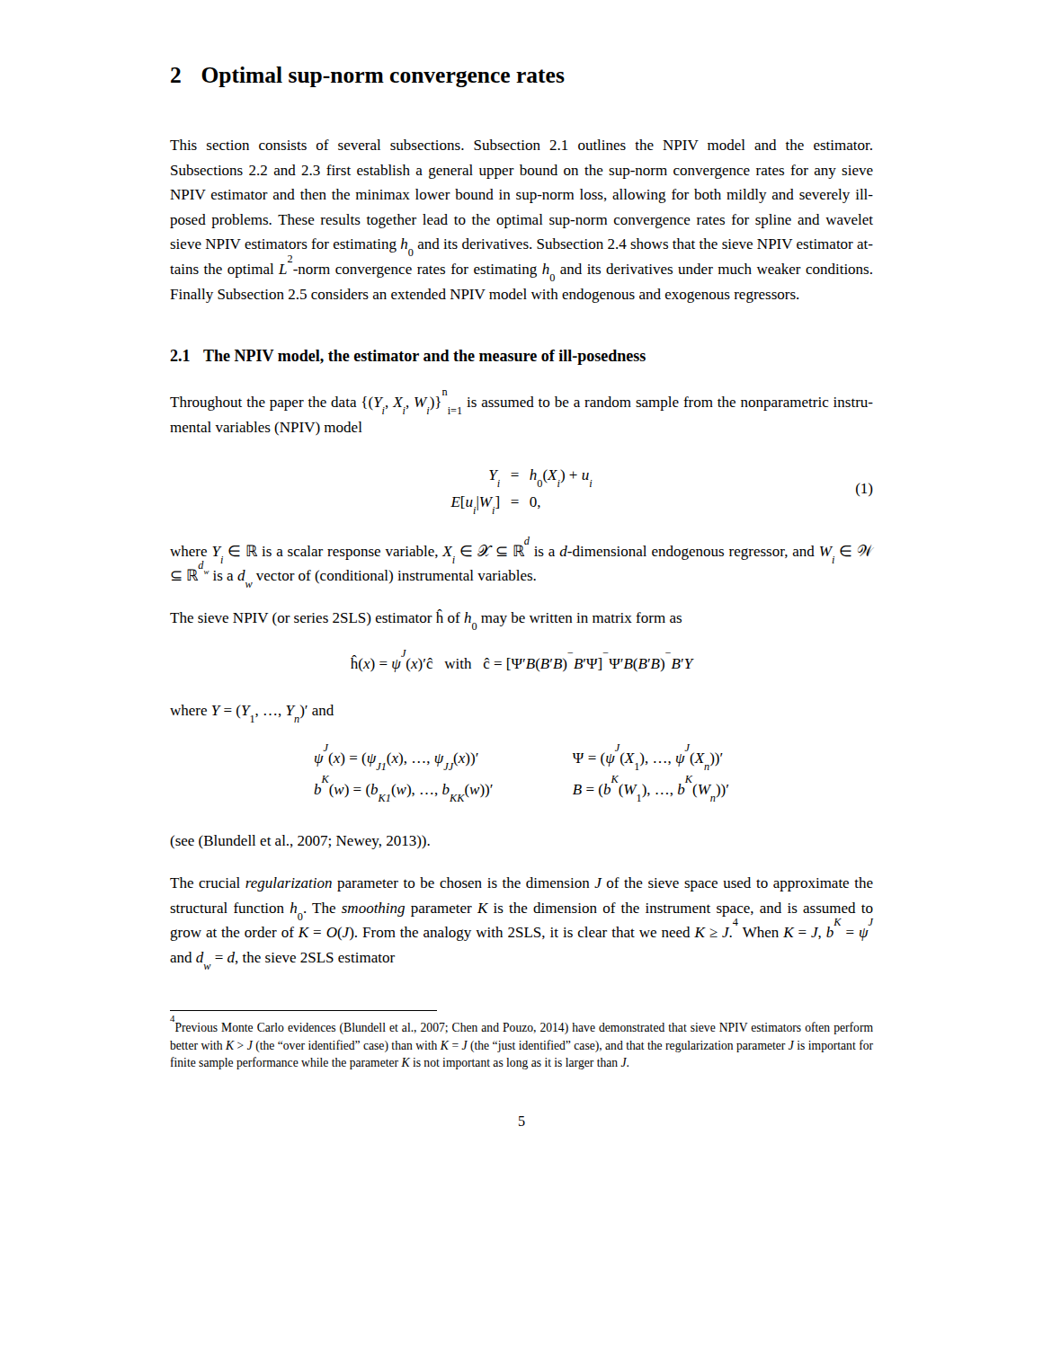2 Optimal sup-norm convergence rates
This section consists of several subsections. Subsection 2.1 outlines the NPIV model and the estimator. Subsections 2.2 and 2.3 first establish a general upper bound on the sup-norm convergence rates for any sieve NPIV estimator and then the minimax lower bound in sup-norm loss, allowing for both mildly and severely ill-posed problems. These results together lead to the optimal sup-norm convergence rates for spline and wavelet sieve NPIV estimators for estimating h0 and its derivatives. Subsection 2.4 shows that the sieve NPIV estimator attains the optimal L2-norm convergence rates for estimating h0 and its derivatives under much weaker conditions. Finally Subsection 2.5 considers an extended NPIV model with endogenous and exogenous regressors.
2.1 The NPIV model, the estimator and the measure of ill-posedness
Throughout the paper the data {(Yi, Xi, Wi)}ni=1 is assumed to be a random sample from the nonparametric instrumental variables (NPIV) model
| Y i | = | h 0 ( X i ) + u i |
| E [ u i / W i ] | = | 0, |
(1)
where Yi ∈ ℝ is a scalar response variable, Xi ∈ 𝒳 ⊆ ℝd is a d-dimensional endogenous regressor, and Wi ∈ 𝒲 ⊆ ℝdw is a dw vector of (conditional) instrumental variables.
The sieve NPIV (or series 2SLS) estimator ĥ of h0 may be written in matrix form as
ĥ(x) = ψJ(x)′ĉ with ĉ = [Ψ′B(B′B)−B′Ψ]−Ψ′B(B′B)−B′Y
where Y = (Y1, …, Yn)′ and
| ψ J ( x ) = ( ψ J1 ( x ), …, ψ JJ ( x ))′ | Ψ = ( ψ J ( X 1 ), …, ψ J ( X n ))′ |
| b K ( w ) = ( b K1 ( w ), …, b KK ( w ))′ | B = ( b K ( W 1 ), …, b K ( W n ))′ |
(see (Blundell et al., 2007; Newey, 2013)).
The crucial regularization parameter to be chosen is the dimension J of the sieve space used to approximate the structural function h0. The smoothing parameter K is the dimension of the instrument space, and is assumed to grow at the order of K = O(J). From the analogy with 2SLS, it is clear that we need K ≥ J.4 When K = J, bK = ψJ and dw = d, the sieve 2SLS estimator
4Previous Monte Carlo evidences (Blundell et al., 2007; Chen and Pouzo, 2014) have demonstrated that sieve NPIV estimators often perform better with K > J (the “over identified” case) than with K = J (the “just identified” case), and that the regularization parameter J is important for finite sample performance while the parameter K is not important as long as it is larger than J.
5